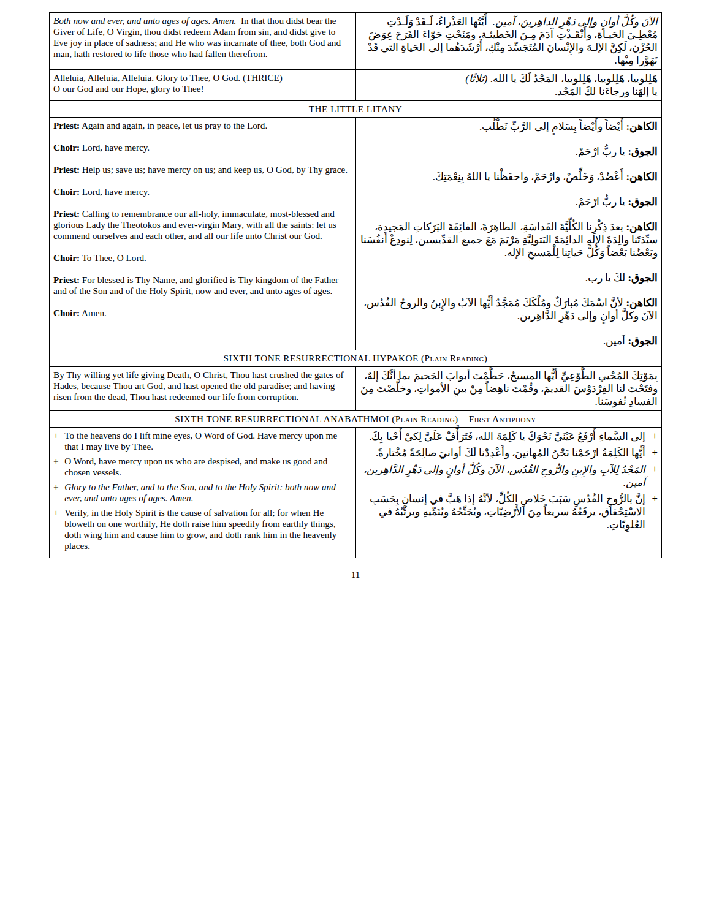| Both now and ever, and unto ages of ages. Amen. In that thou didst bear the Giver of Life, O Virgin, thou didst redeem Adam from sin, and didst give to Eve joy in place of sadness; and He who was incarnate of thee, both God and man, hath restored to life those who had fallen therefrom. | الآنَ وكُلَّ أوانٍ وإلى دَهْرِ الداهِرينَ، آمين. أَيَّتُها العَذْراءُ، لَـقَدْ وَلَـدْتِ مُعْطِـيَ الحَيـاة، وأَنْقَـذْتِ آدَمَ مِـنَ الخَطيئـة، ومَنَحْتِ حَوّاءَ الفَرَحَ عِوَضَ الحُزْن، لَكِنَّ الإلـهَ والإِنْسانَ المُتَجَسِّدَ مِنْكِ، أَرْشَدَهُما إلى الحَياةِ التي قَدْ تَهَوَّرا مِنْها. |
| Alleluia, Alleluia, Alleluia. Glory to Thee, O God. (THRICE) O our God and our Hope, glory to Thee! | هَلِلوييا، هَلِلوييا، هَلِلوييا، المَجْدُ لَكَ يا الله. (ثلاثًا) يا إلهَنا ورجاءَنا لكَ المَجْد. |
| THE LITTLE LITANY |
| Priest: Again and again, in peace, let us pray to the Lord. Choir: Lord, have mercy. Priest: Help us; save us; have mercy on us; and keep us, O God, by Thy grace. Choir: Lord, have mercy. Priest: Calling to remembrance our all-holy, immaculate, most-blessed and glorious Lady the Theotokos and ever-virgin Mary, with all the saints: let us commend ourselves and each other, and all our life unto Christ our God. Choir: To Thee, O Lord. Priest: For blessed is Thy Name, and glorified is Thy kingdom of the Father and of the Son and of the Holy Spirit, now and ever, and unto ages of ages. Choir: Amen. | الكاهن: أَيْضاً وأَيْضاً بِسَلامٍ إلى الرَّبِّ نَطْلُب. الجوق: يا ربُّ ارْحَمْ. الكاهن: أَعْضُدْ، وَخَلِّصْ، وارْحَمْ، واحفَظْنا يا اللهُ بِنِعْمَتِكَ. الجوق: يا ربُّ ارْحَمْ. الكاهن: بعدَ ذِكْرِنا الكُلِّيَّةَ القَداسَةِ، الطاهِرَةَ، الفائِقَةَ البَرَكاتِ المَجيدة، سيِّدَتَنا والِدَةَ الإلهِ الدائِمَةَ البَتولِيَّةِ مَرْيَمَ مَعَ جميع القدِّيسين، لِنودِعْ أَنفُسَنا وبَعْضُنا بَعْضاً وَكُلَّ حَياتِنا لِلْمَسيحِ الإله. الجوق: لكَ يا رب. الكاهن: لأنَّ اسْمَكَ مُبارَكٌ ومُلْكَكَ مُمَجَّدٌ أَيُّها الآبُ والإِبنُ والروحُ القُدُس، الآنَ وكلَّ أوانٍ وإلى دَهْرِ الدَّاهِرين. الجوق: آمين. |
| SIXTH TONE RESURRECTIONAL HYPAKOE (Plain Reading) |
| By Thy willing yet life giving Death, O Christ, Thou hast crushed the gates of Hades, because Thou art God, and hast opened the old paradise; and having risen from the dead, Thou hast redeemed our life from corruption. | بِمَوْتِكَ المُحْيي الطَّوْعِيِّ أَيُّها المسيحُ، حَطَّمْتَ أبوابَ الجَحيمَ بما أنَّكَ إلهٌ، وفتَحْتَ لنا الفِرْدَوْسَ القديمَ، وقُمْتَ ناهِضاً مِنْ بينِ الأمواتِ، وخلَّصْتَ مِنَ الفسادِ نُفوسَنا. |
| SIXTH TONE RESURRECTIONAL ANABATHMOI (Plain Reading) First Antiphony |
| To the heavens do I lift mine eyes, O Word of God. Have mercy upon me that I may live by Thee. O Word, have mercy upon us who are despised, and make us good and chosen vessels. Glory to the Father, and to the Son, and to the Holy Spirit: both now and ever, and unto ages of ages. Amen. Verily, in the Holy Spirit is the cause of salvation for all; for when He bloweth on one worthily, He doth raise him speedily from earthly things, doth wing him and cause him to grow, and doth rank him in the heavenly places. | إلى السَّماءِ أَرْفَعُ عَيْنَيَّ نَحْوَكَ يا كَلِمَةَ الله، فَتَرَأَّفْ عَلَيَّ لِكيْ أَحْيا بِكَ. أَيُّها الكَلِمَةُ ارْحَمْنا نَحْنُ المُهانينَ، وأَعْدِدْنا لَكَ أوانيَ صالِحَةً مُخْتارةً. المَجْدُ لِلآبِ والإِبنِ والرُّوحِ القُدُس، الآنَ وكُلَّ أوانٍ وإلى دَهْرِ الدَّاهِرين، آمين. إنَّ بالرُّوحِ القُدُسِ سَبَبَ خَلاصِ الكُلِّ، لأنَّهُ إذا هَبَّ في إنسانٍ بِحَسَبِ الاسْتِحْقاق، يرفَعُهُ سريعاً مِنَ الأَرْضِيّاتِ، ويُجَنِّحُهُ ويُنَمِّيهِ ويرتِّبُهُ في العُلوِيّاتِ. |
11